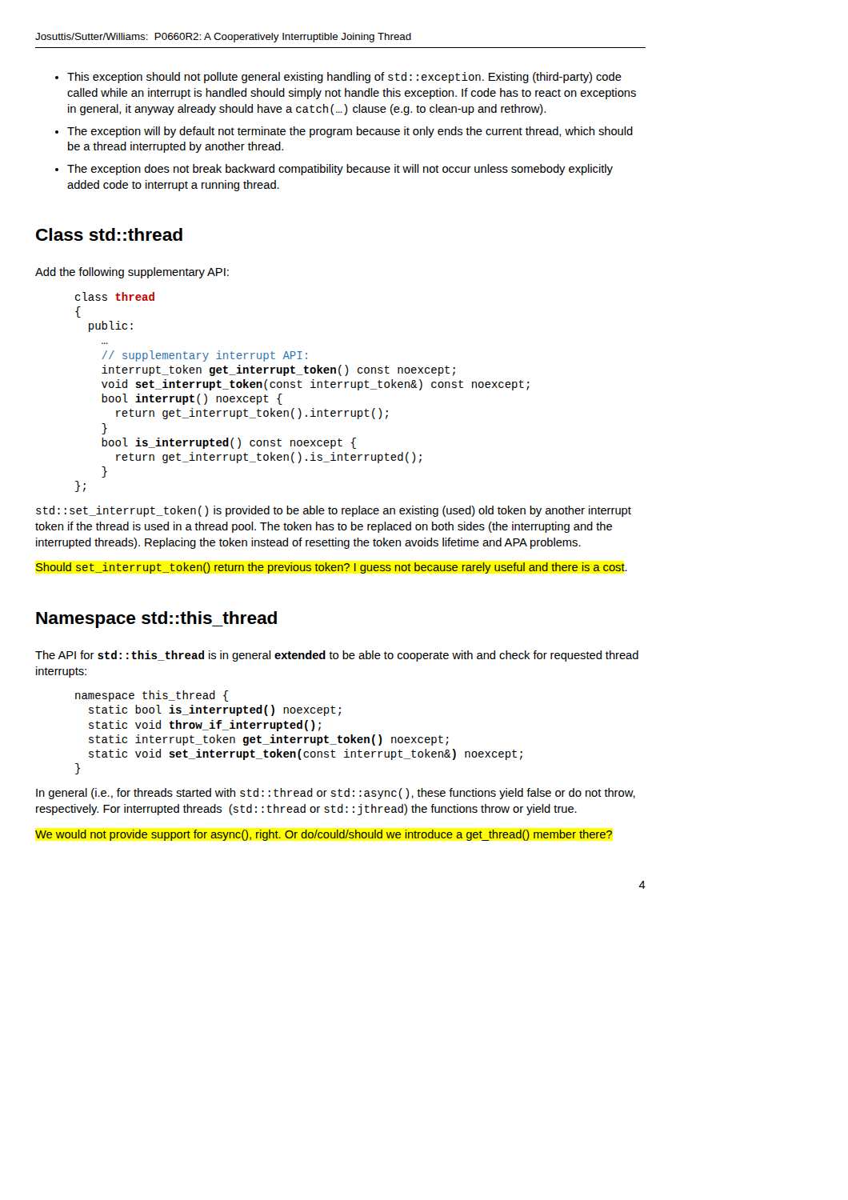Josuttis/Sutter/Williams: P0660R2: A Cooperatively Interruptible Joining Thread
This exception should not pollute general existing handling of std::exception. Existing (third-party) code called while an interrupt is handled should simply not handle this exception. If code has to react on exceptions in general, it anyway already should have a catch(…) clause (e.g. to clean-up and rethrow).
The exception will by default not terminate the program because it only ends the current thread, which should be a thread interrupted by another thread.
The exception does not break backward compatibility because it will not occur unless somebody explicitly added code to interrupt a running thread.
Class std::thread
Add the following supplementary API:
class thread
{
  public:
    …
    // supplementary interrupt API:
    interrupt_token get_interrupt_token() const noexcept;
    void set_interrupt_token(const interrupt_token&) const noexcept;
    bool interrupt() noexcept {
      return get_interrupt_token().interrupt();
    }
    bool is_interrupted() const noexcept {
      return get_interrupt_token().is_interrupted();
    }
};
std::set_interrupt_token() is provided to be able to replace an existing (used) old token by another interrupt token if the thread is used in a thread pool. The token has to be replaced on both sides (the interrupting and the interrupted threads). Replacing the token instead of resetting the token avoids lifetime and APA problems.
Should set_interrupt_token() return the previous token? I guess not because rarely useful and there is a cost.
Namespace std::this_thread
The API for std::this_thread is in general extended to be able to cooperate with and check for requested thread interrupts:
namespace this_thread {
  static bool is_interrupted() noexcept;
  static void throw_if_interrupted();
  static interrupt_token get_interrupt_token() noexcept;
  static void set_interrupt_token(const interrupt_token&) noexcept;
}
In general (i.e., for threads started with std::thread or std::async(), these functions yield false or do not throw, respectively. For interrupted threads (std::thread or std::jthread) the functions throw or yield true.
We would not provide support for async(), right. Or do/could/should we introduce a get_thread() member there?
4